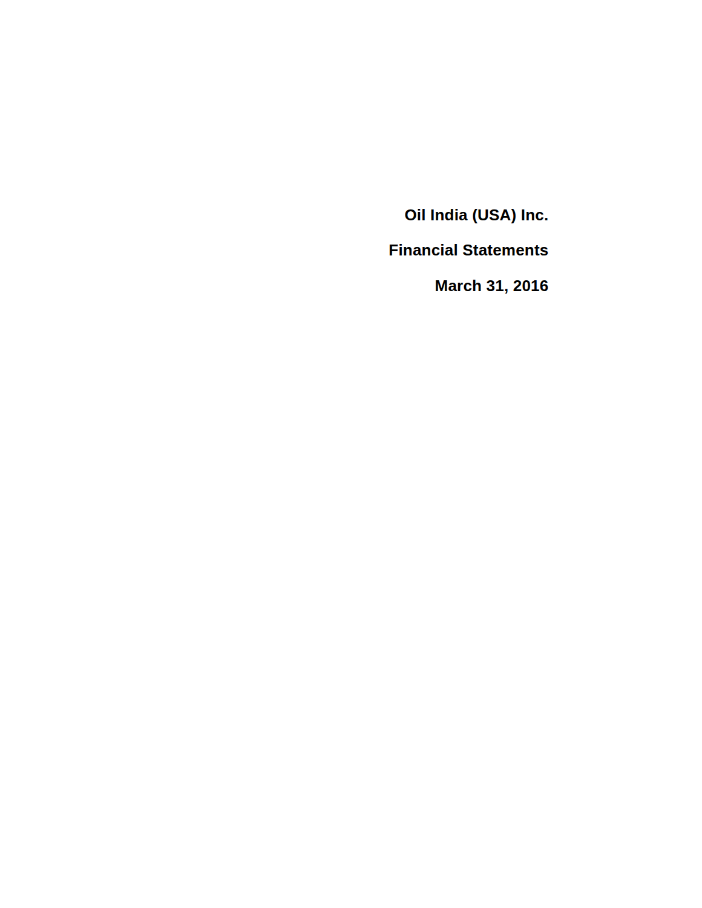Oil India (USA) Inc.
Financial Statements
March 31, 2016